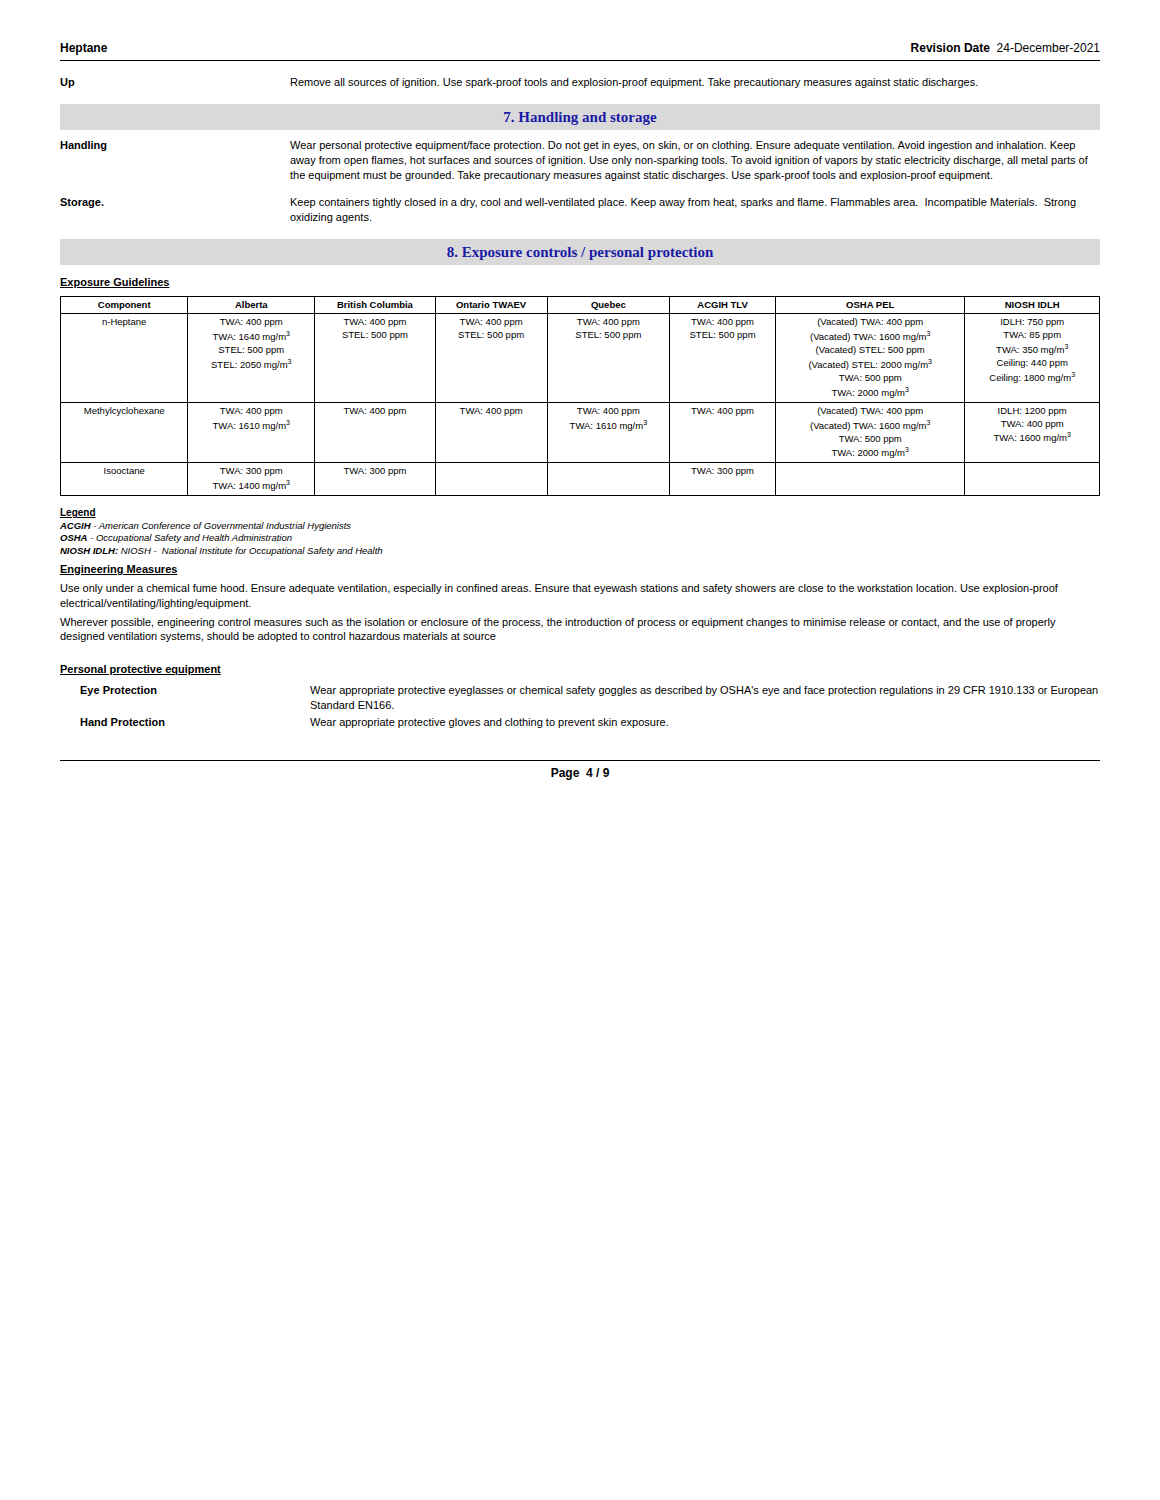Heptane
Revision Date 24-December-2021
Up
Remove all sources of ignition. Use spark-proof tools and explosion-proof equipment. Take precautionary measures against static discharges.
7. Handling and storage
Handling
Wear personal protective equipment/face protection. Do not get in eyes, on skin, or on clothing. Ensure adequate ventilation. Avoid ingestion and inhalation. Keep away from open flames, hot surfaces and sources of ignition. Use only non-sparking tools. To avoid ignition of vapors by static electricity discharge, all metal parts of the equipment must be grounded. Take precautionary measures against static discharges. Use spark-proof tools and explosion-proof equipment.
Storage.
Keep containers tightly closed in a dry, cool and well-ventilated place. Keep away from heat, sparks and flame. Flammables area. Incompatible Materials. Strong oxidizing agents.
8. Exposure controls / personal protection
Exposure Guidelines
| Component | Alberta | British Columbia | Ontario TWAEV | Quebec | ACGIH TLV | OSHA PEL | NIOSH IDLH |
| --- | --- | --- | --- | --- | --- | --- | --- |
| n-Heptane | TWA: 400 ppm TWA: 1640 mg/m 3 STEL: 500 ppm STEL: 2050 mg/m 3 | TWA: 400 ppm STEL: 500 ppm | TWA: 400 ppm STEL: 500 ppm | TWA: 400 ppm STEL: 500 ppm | TWA: 400 ppm STEL: 500 ppm | (Vacated) TWA: 400 ppm (Vacated) TWA: 1600 mg/m 3 (Vacated) STEL: 500 ppm (Vacated) STEL: 2000 mg/m 3 TWA: 500 ppm TWA: 2000 mg/m 3 | IDLH: 750 ppm TWA: 85 ppm TWA: 350 mg/m 3 Ceiling: 440 ppm Ceiling: 1800 mg/m 3 |
| Methylcyclohexane | TWA: 400 ppm TWA: 1610 mg/m 3 | TWA: 400 ppm | TWA: 400 ppm | TWA: 400 ppm TWA: 1610 mg/m 3 | TWA: 400 ppm | (Vacated) TWA: 400 ppm (Vacated) TWA: 1600 mg/m 3 TWA: 500 ppm TWA: 2000 mg/m 3 | IDLH: 1200 ppm TWA: 400 ppm TWA: 1600 mg/m 3 |
| Isooctane | TWA: 300 ppm TWA: 1400 mg/m 3 | TWA: 300 ppm | | | TWA: 300 ppm | | |
Legend
ACGIH - American Conference of Governmental Industrial Hygienists
OSHA - Occupational Safety and Health Administration
NIOSH IDLH: NIOSH - National Institute for Occupational Safety and Health
Engineering Measures
Use only under a chemical fume hood. Ensure adequate ventilation, especially in confined areas. Ensure that eyewash stations and safety showers are close to the workstation location. Use explosion-proof electrical/ventilating/lighting/equipment.
Wherever possible, engineering control measures such as the isolation or enclosure of the process, the introduction of process or equipment changes to minimise release or contact, and the use of properly designed ventilation systems, should be adopted to control hazardous materials at source
Personal protective equipment
Eye Protection
Wear appropriate protective eyeglasses or chemical safety goggles as described by OSHA's eye and face protection regulations in 29 CFR 1910.133 or European Standard EN166.
Hand Protection
Wear appropriate protective gloves and clothing to prevent skin exposure.
Page 4 / 9